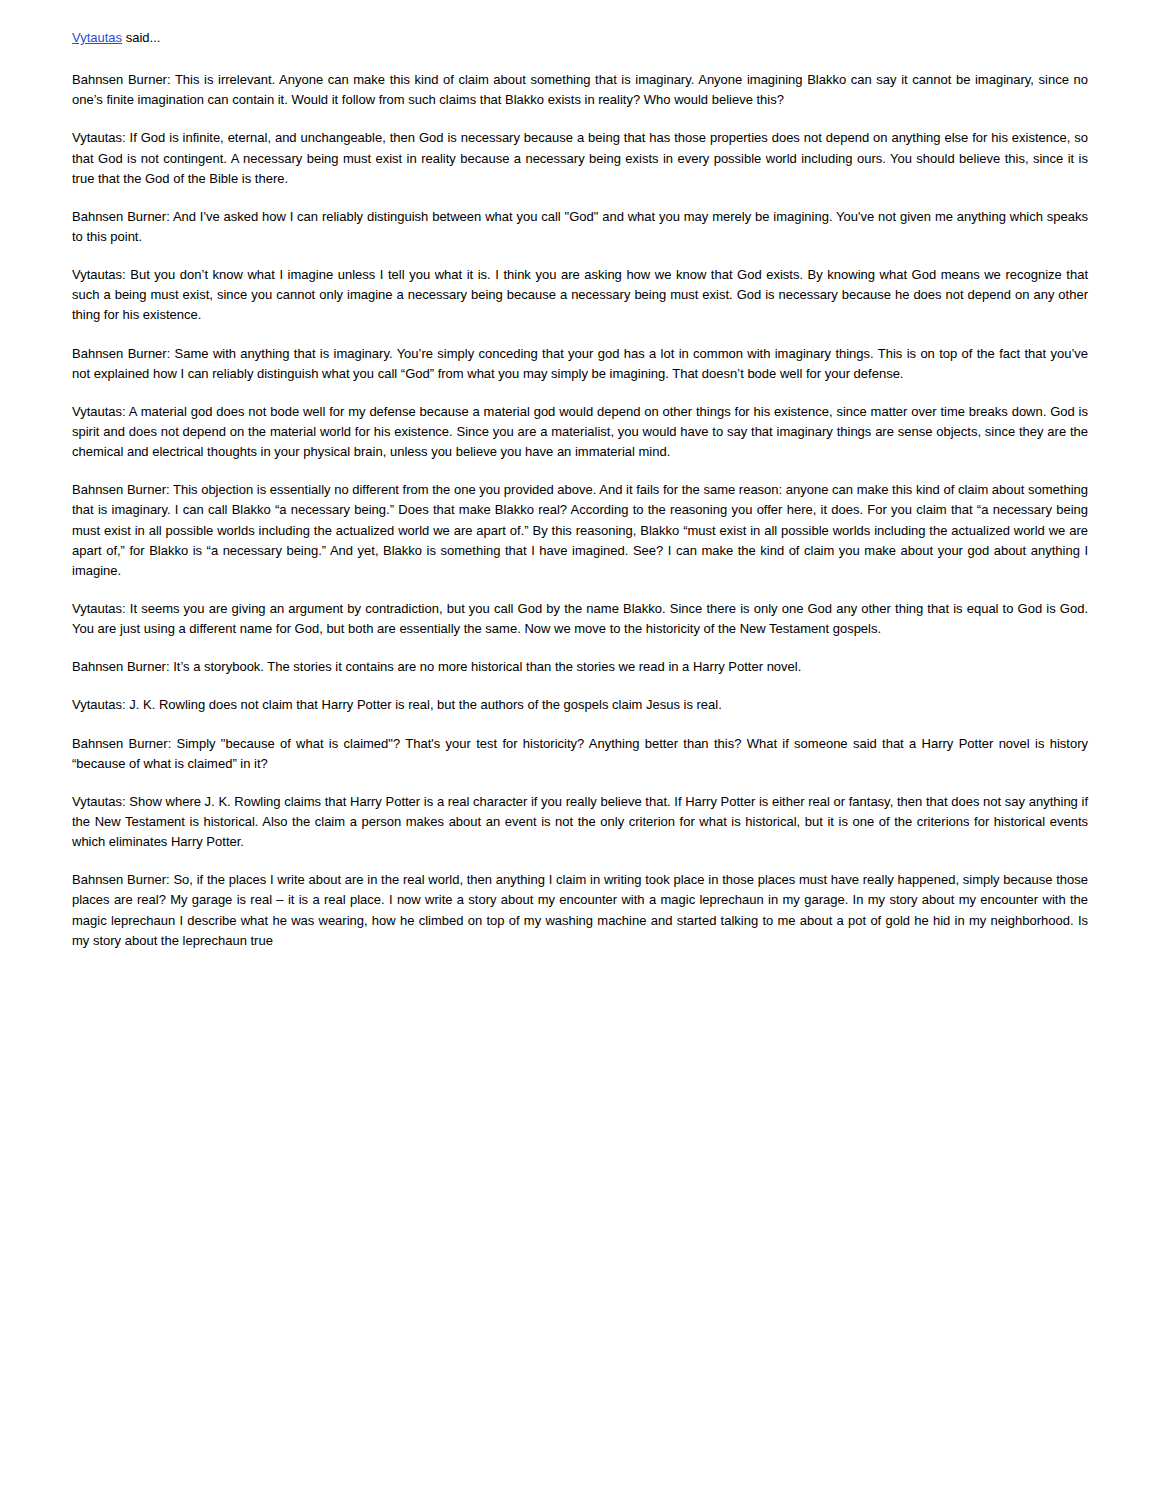Vytautas said...
Bahnsen Burner: This is irrelevant. Anyone can make this kind of claim about something that is imaginary. Anyone imagining Blakko can say it cannot be imaginary, since no one’s finite imagination can contain it. Would it follow from such claims that Blakko exists in reality? Who would believe this?
Vytautas: If God is infinite, eternal, and unchangeable, then God is necessary because a being that has those properties does not depend on anything else for his existence, so that God is not contingent. A necessary being must exist in reality because a necessary being exists in every possible world including ours. You should believe this, since it is true that the God of the Bible is there.
Bahnsen Burner: And I've asked how I can reliably distinguish between what you call "God" and what you may merely be imagining. You've not given me anything which speaks to this point.
Vytautas: But you don’t know what I imagine unless I tell you what it is. I think you are asking how we know that God exists. By knowing what God means we recognize that such a being must exist, since you cannot only imagine a necessary being because a necessary being must exist. God is necessary because he does not depend on any other thing for his existence.
Bahnsen Burner: Same with anything that is imaginary. You’re simply conceding that your god has a lot in common with imaginary things. This is on top of the fact that you’ve not explained how I can reliably distinguish what you call “God” from what you may simply be imagining. That doesn’t bode well for your defense.
Vytautas: A material god does not bode well for my defense because a material god would depend on other things for his existence, since matter over time breaks down. God is spirit and does not depend on the material world for his existence. Since you are a materialist, you would have to say that imaginary things are sense objects, since they are the chemical and electrical thoughts in your physical brain, unless you believe you have an immaterial mind.
Bahnsen Burner: This objection is essentially no different from the one you provided above. And it fails for the same reason: anyone can make this kind of claim about something that is imaginary. I can call Blakko “a necessary being.” Does that make Blakko real? According to the reasoning you offer here, it does. For you claim that “a necessary being must exist in all possible worlds including the actualized world we are apart of.” By this reasoning, Blakko “must exist in all possible worlds including the actualized world we are apart of,” for Blakko is “a necessary being.” And yet, Blakko is something that I have imagined. See? I can make the kind of claim you make about your god about anything I imagine.
Vytautas: It seems you are giving an argument by contradiction, but you call God by the name Blakko. Since there is only one God any other thing that is equal to God is God. You are just using a different name for God, but both are essentially the same. Now we move to the historicity of the New Testament gospels.
Bahnsen Burner: It’s a storybook. The stories it contains are no more historical than the stories we read in a Harry Potter novel.
Vytautas: J. K. Rowling does not claim that Harry Potter is real, but the authors of the gospels claim Jesus is real.
Bahnsen Burner: Simply "because of what is claimed"? That's your test for historicity? Anything better than this? What if someone said that a Harry Potter novel is history “because of what is claimed” in it?
Vytautas: Show where J. K. Rowling claims that Harry Potter is a real character if you really believe that. If Harry Potter is either real or fantasy, then that does not say anything if the New Testament is historical. Also the claim a person makes about an event is not the only criterion for what is historical, but it is one of the criterions for historical events which eliminates Harry Potter.
Bahnsen Burner: So, if the places I write about are in the real world, then anything I claim in writing took place in those places must have really happened, simply because those places are real? My garage is real – it is a real place. I now write a story about my encounter with a magic leprechaun in my garage. In my story about my encounter with the magic leprechaun I describe what he was wearing, how he climbed on top of my washing machine and started talking to me about a pot of gold he hid in my neighborhood. Is my story about the leprechaun true